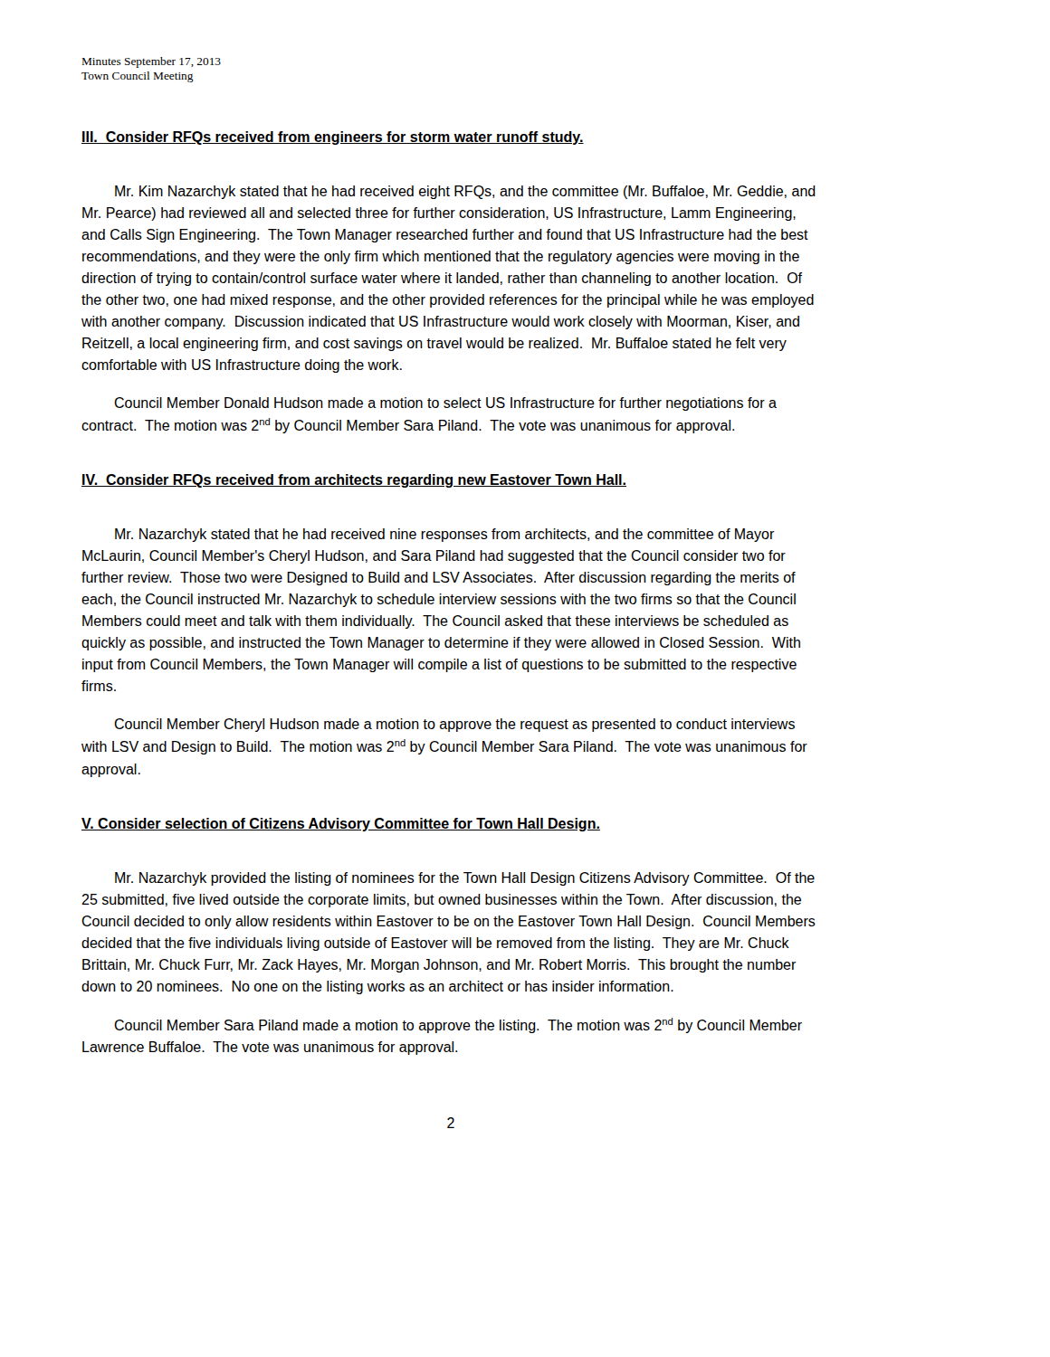Minutes September 17, 2013
Town Council Meeting
III. Consider RFQs received from engineers for storm water runoff study.
Mr. Kim Nazarchyk stated that he had received eight RFQs, and the committee (Mr. Buffaloe, Mr. Geddie, and Mr. Pearce) had reviewed all and selected three for further consideration, US Infrastructure, Lamm Engineering, and Calls Sign Engineering. The Town Manager researched further and found that US Infrastructure had the best recommendations, and they were the only firm which mentioned that the regulatory agencies were moving in the direction of trying to contain/control surface water where it landed, rather than channeling to another location. Of the other two, one had mixed response, and the other provided references for the principal while he was employed with another company. Discussion indicated that US Infrastructure would work closely with Moorman, Kiser, and Reitzell, a local engineering firm, and cost savings on travel would be realized. Mr. Buffaloe stated he felt very comfortable with US Infrastructure doing the work.
Council Member Donald Hudson made a motion to select US Infrastructure for further negotiations for a contract. The motion was 2nd by Council Member Sara Piland. The vote was unanimous for approval.
IV. Consider RFQs received from architects regarding new Eastover Town Hall.
Mr. Nazarchyk stated that he had received nine responses from architects, and the committee of Mayor McLaurin, Council Member's Cheryl Hudson, and Sara Piland had suggested that the Council consider two for further review. Those two were Designed to Build and LSV Associates. After discussion regarding the merits of each, the Council instructed Mr. Nazarchyk to schedule interview sessions with the two firms so that the Council Members could meet and talk with them individually. The Council asked that these interviews be scheduled as quickly as possible, and instructed the Town Manager to determine if they were allowed in Closed Session. With input from Council Members, the Town Manager will compile a list of questions to be submitted to the respective firms.
Council Member Cheryl Hudson made a motion to approve the request as presented to conduct interviews with LSV and Design to Build. The motion was 2nd by Council Member Sara Piland. The vote was unanimous for approval.
V. Consider selection of Citizens Advisory Committee for Town Hall Design.
Mr. Nazarchyk provided the listing of nominees for the Town Hall Design Citizens Advisory Committee. Of the 25 submitted, five lived outside the corporate limits, but owned businesses within the Town. After discussion, the Council decided to only allow residents within Eastover to be on the Eastover Town Hall Design. Council Members decided that the five individuals living outside of Eastover will be removed from the listing. They are Mr. Chuck Brittain, Mr. Chuck Furr, Mr. Zack Hayes, Mr. Morgan Johnson, and Mr. Robert Morris. This brought the number down to 20 nominees. No one on the listing works as an architect or has insider information.
Council Member Sara Piland made a motion to approve the listing. The motion was 2nd by Council Member Lawrence Buffaloe. The vote was unanimous for approval.
2